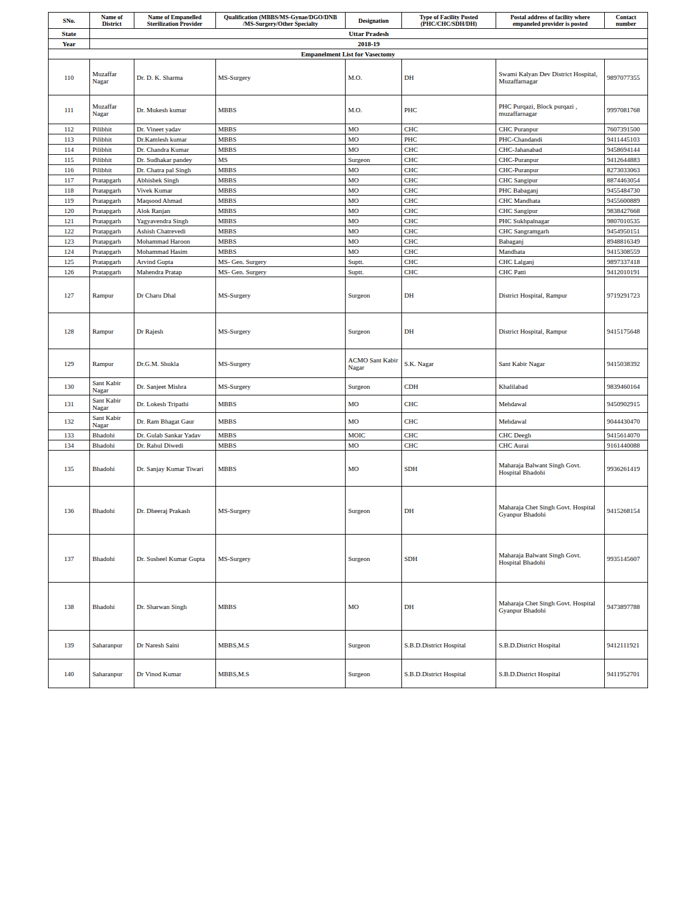| State | Uttar Pradesh |
| Year | 2018-19 |
| Empanelment List for Vasectomy |
| SNo. | Name of District | Name of Empanelled Sterilization Provider | Qualification (MBBS/MS-Gynae/DGO/DNB /MS-Surgery/Other Specialty | Designation | Type of Facility Posted (PHC/CHC/SDH/DH) | Postal address of facility where empaneled provider is posted | Contact number |
| 110 | Muzaffar Nagar | Dr. D. K. Sharma | MS-Surgery | M.O. | DH | Swami Kalyan Dev District Hospital, Muzaffarnagar | 9897077355 |
| 111 | Muzaffar Nagar | Dr. Mukesh kumar | MBBS | M.O. | PHC | PHC Purqazi, Block purqazi , muzaffarnagar | 9997081768 |
| 112 | Pilibhit | Dr. Vineet yadav | MBBS | MO | CHC | CHC Puranpur | 7607391500 |
| 113 | Pilibhit | Dr.Kamlesh kumar | MBBS | MO | PHC | PHC-Chandandi | 9411445103 |
| 114 | Pilibhit | Dr. Chandra Kumar | MBBS | MO | CHC | CHC-Jahanabad | 9458694144 |
| 115 | Pilibhit | Dr. Sudhakar pandey | MS | Surgeon | CHC | CHC-Puranpur | 9412644883 |
| 116 | Pilibhit | Dr. Chatra pal Singh | MBBS | MO | CHC | CHC-Puranpur | 8273033063 |
| 117 | Pratapgarh | Abhishek Singh | MBBS | MO | CHC | CHC Sangipur | 8874463054 |
| 118 | Pratapgarh | Vivek Kumar | MBBS | MO | CHC | PHC Babaganj | 9455484730 |
| 119 | Pratapgarh | Maqsood Ahmad | MBBS | MO | CHC | CHC Mandhata | 9455600889 |
| 120 | Pratapgarh | Alok Ranjan | MBBS | MO | CHC | CHC Sangipur | 9838427668 |
| 121 | Pratapgarh | Yagyavendra Singh | MBBS | MO | CHC | PHC Sukhpalnagar | 9807010535 |
| 122 | Pratapgarh | Ashish Chatrevedi | MBBS | MO | CHC | CHC Sangramgarh | 9454950151 |
| 123 | Pratapgarh | Mohammad Haroon | MBBS | MO | CHC | Babaganj | 8948816349 |
| 124 | Pratapgarh | Mohammad Hasim | MBBS | MO | CHC | Mandhata | 9415308559 |
| 125 | Pratapgarh | Arvind Gupta | MS- Gen. Surgery | Suptt. | CHC | CHC Lalganj | 9897337418 |
| 126 | Pratapgarh | Mahendra Pratap | MS- Gen. Surgery | Suptt. | CHC | CHC Patti | 9412010191 |
| 127 | Rampur | Dr Charu Dhal | MS-Surgery | Surgeon | DH | District Hospital, Rampur | 9719291723 |
| 128 | Rampur | Dr Rajesh | MS-Surgery | Surgeon | DH | District Hospital, Rampur | 9415175648 |
| 129 | Rampur | Dr.G.M. Shukla | MS-Surgery | ACMO Sant Kabir Nagar | S.K. Nagar | Sant Kabir Nagar | 9415038392 |
| 130 | Sant Kabir Nagar | Dr. Sanjeet Mishra | MS-Surgery | Surgeon | CDH | Khalilabad | 9839460164 |
| 131 | Sant Kabir Nagar | Dr. Lokesh Tripathi | MBBS | MO | CHC | Mehdawal | 9450902915 |
| 132 | Sant Kabir Nagar | Dr. Ram Bhagat Gaur | MBBS | MO | CHC | Mehdawal | 9044430470 |
| 133 | Bhadohi | Dr. Gulab Sankar Yadav | MBBS | MOIC | CHC | CHC Deegh | 9415614070 |
| 134 | Bhadohi | Dr. Rahul Diwedi | MBBS | MO | CHC | CHC Aurai | 9161440088 |
| 135 | Bhadohi | Dr. Sanjay Kumar Tiwari | MBBS | MO | SDH | Maharaja Balwant Singh Govt. Hospital Bhadohi | 9936261419 |
| 136 | Bhadohi | Dr. Dheeraj Prakash | MS-Surgery | Surgeon | DH | Maharaja Chet Singh Govt. Hospital Gyanpur Bhadohi | 9415268154 |
| 137 | Bhadohi | Dr. Susheel Kumar Gupta | MS-Surgery | Surgeon | SDH | Maharaja Balwant Singh Govt. Hospital Bhadohi | 9935145607 |
| 138 | Bhadohi | Dr. Sharwan Singh | MBBS | MO | DH | Maharaja Chet Singh Govt. Hospital Gyanpur Bhadohi | 9473897788 |
| 139 | Saharanpur | Dr Naresh Saini | MBBS,M.S | Surgeon | S.B.D.District Hospital | S.B.D.District Hospital | 9412111921 |
| 140 | Saharanpur | Dr Vinod Kumar | MBBS,M.S | Surgeon | S.B.D.District Hospital | S.B.D.District Hospital | 9411952701 |